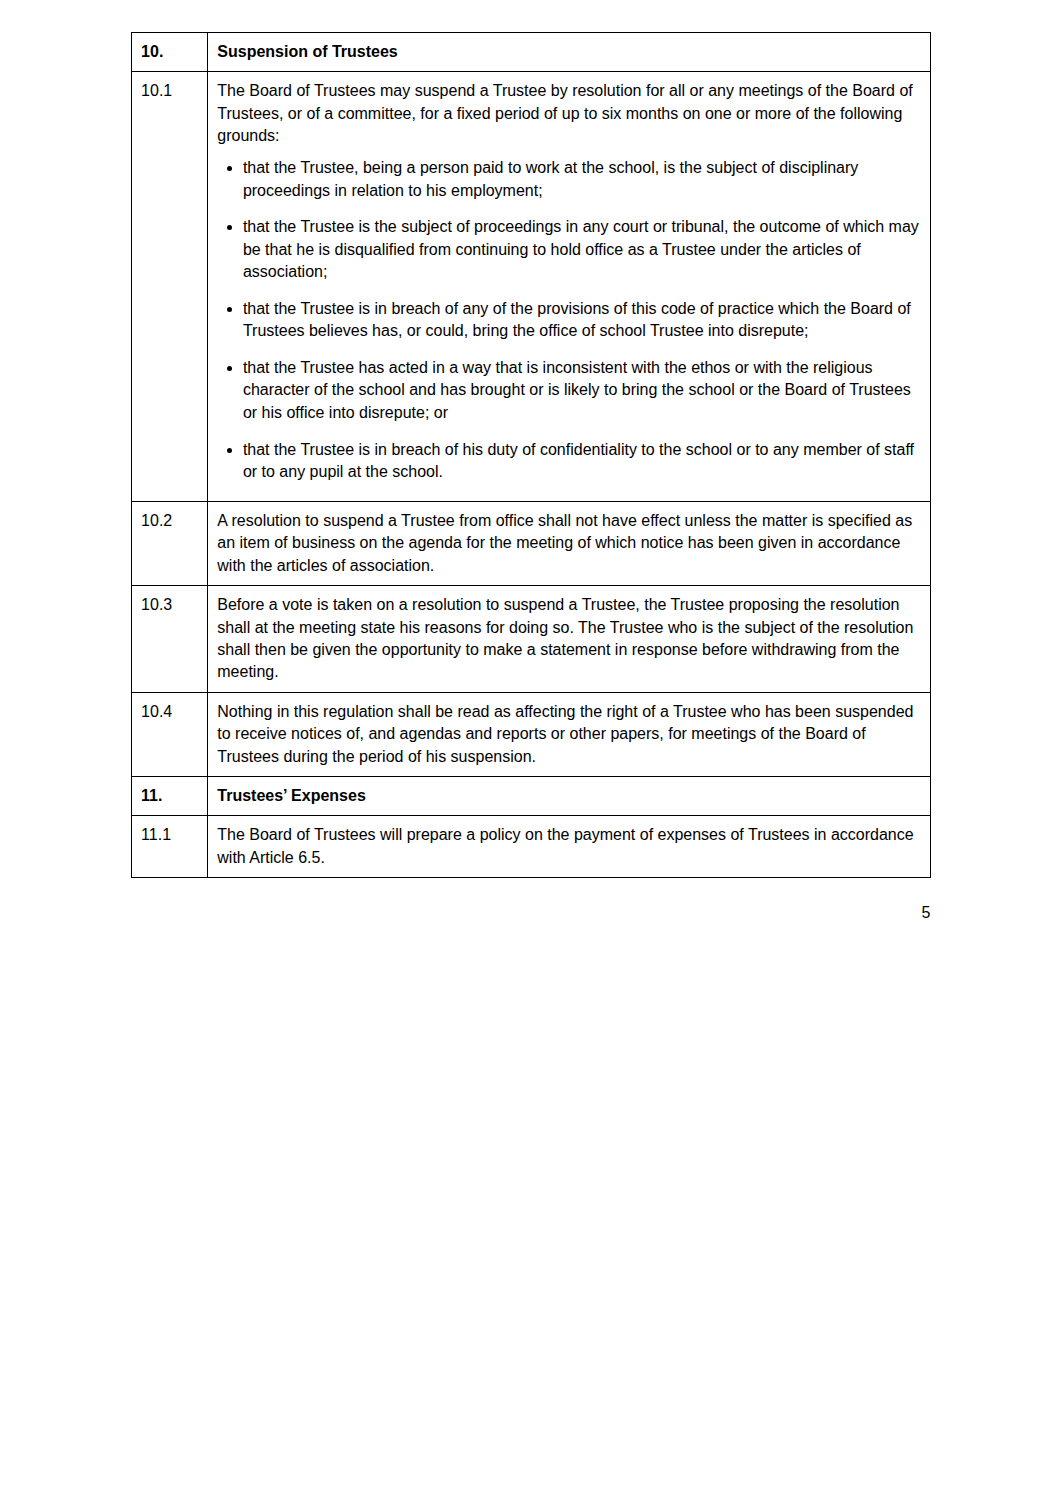| 10. | Suspension of Trustees |
| 10.1 | The Board of Trustees may suspend a Trustee by resolution for all or any meetings of the Board of Trustees, or of a committee, for a fixed period of up to six months on one or more of the following grounds: that the Trustee, being a person paid to work at the school, is the subject of disciplinary proceedings in relation to his employment; that the Trustee is the subject of proceedings in any court or tribunal, the outcome of which may be that he is disqualified from continuing to hold office as a Trustee under the articles of association; that the Trustee is in breach of any of the provisions of this code of practice which the Board of Trustees believes has, or could, bring the office of school Trustee into disrepute; that the Trustee has acted in a way that is inconsistent with the ethos or with the religious character of the school and has brought or is likely to bring the school or the Board of Trustees or his office into disrepute; or that the Trustee is in breach of his duty of confidentiality to the school or to any member of staff or to any pupil at the school. |
| 10.2 | A resolution to suspend a Trustee from office shall not have effect unless the matter is specified as an item of business on the agenda for the meeting of which notice has been given in accordance with the articles of association. |
| 10.3 | Before a vote is taken on a resolution to suspend a Trustee, the Trustee proposing the resolution shall at the meeting state his reasons for doing so. The Trustee who is the subject of the resolution shall then be given the opportunity to make a statement in response before withdrawing from the meeting. |
| 10.4 | Nothing in this regulation shall be read as affecting the right of a Trustee who has been suspended to receive notices of, and agendas and reports or other papers, for meetings of the Board of Trustees during the period of his suspension. |
| 11. | Trustees’ Expenses |
| 11.1 | The Board of Trustees will prepare a policy on the payment of expenses of Trustees in accordance with Article 6.5. |
5